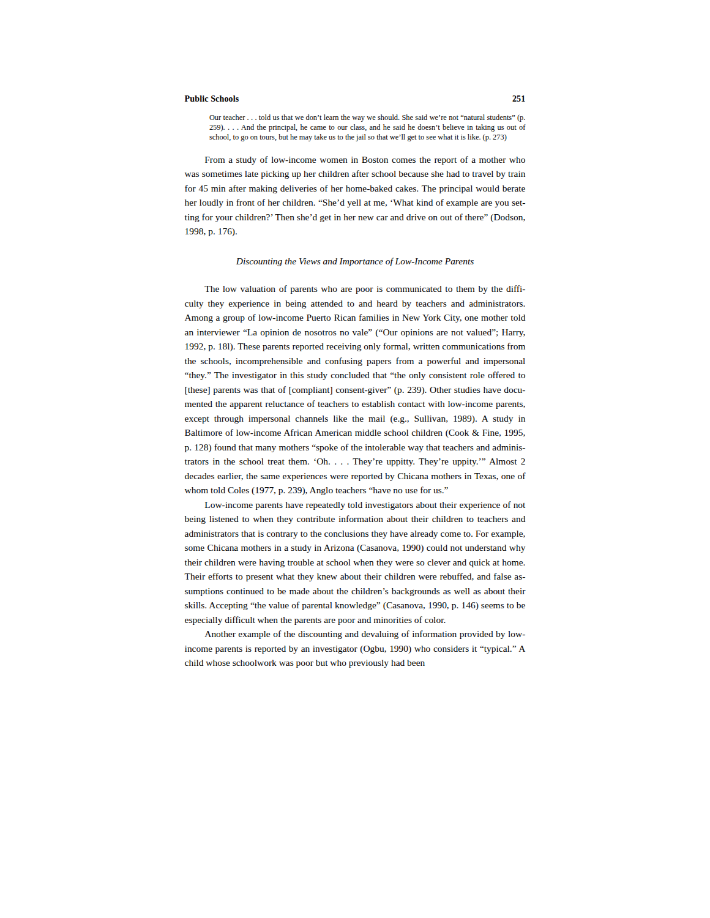Public Schools 251
Our teacher . . . told us that we don’t learn the way we should. She said we’re not “natural students” (p. 259). . . . And the principal, he came to our class, and he said he doesn’t believe in taking us out of school, to go on tours, but he may take us to the jail so that we’ll get to see what it is like. (p. 273)
From a study of low-income women in Boston comes the report of a mother who was sometimes late picking up her children after school because she had to travel by train for 45 min after making deliveries of her home-baked cakes. The principal would berate her loudly in front of her children. “She’d yell at me, ‘What kind of example are you setting for your children?’ Then she’d get in her new car and drive on out of there” (Dodson, 1998, p. 176).
Discounting the Views and Importance of Low-Income Parents
The low valuation of parents who are poor is communicated to them by the difficulty they experience in being attended to and heard by teachers and administrators. Among a group of low-income Puerto Rican families in New York City, one mother told an interviewer “La opinion de nosotros no vale” (“Our opinions are not valued”; Harry, 1992, p. 18l). These parents reported receiving only formal, written communications from the schools, incomprehensible and confusing papers from a powerful and impersonal “they.” The investigator in this study concluded that “the only consistent role offered to [these] parents was that of [compliant] consent-giver” (p. 239). Other studies have documented the apparent reluctance of teachers to establish contact with low-income parents, except through impersonal channels like the mail (e.g., Sullivan, 1989). A study in Baltimore of low-income African American middle school children (Cook & Fine, 1995, p. 128) found that many mothers “spoke of the intolerable way that teachers and administrators in the school treat them. ‘Oh. . . . They’re uppitty. They’re uppity.’” Almost 2 decades earlier, the same experiences were reported by Chicana mothers in Texas, one of whom told Coles (1977, p. 239), Anglo teachers “have no use for us.”
Low-income parents have repeatedly told investigators about their experience of not being listened to when they contribute information about their children to teachers and administrators that is contrary to the conclusions they have already come to. For example, some Chicana mothers in a study in Arizona (Casanova, 1990) could not understand why their children were having trouble at school when they were so clever and quick at home. Their efforts to present what they knew about their children were rebuffed, and false assumptions continued to be made about the children’s backgrounds as well as about their skills. Accepting “the value of parental knowledge” (Casanova, 1990, p. 146) seems to be especially difficult when the parents are poor and minorities of color.
Another example of the discounting and devaluing of information provided by low-income parents is reported by an investigator (Ogbu, 1990) who considers it “typical.” A child whose schoolwork was poor but who previously had been